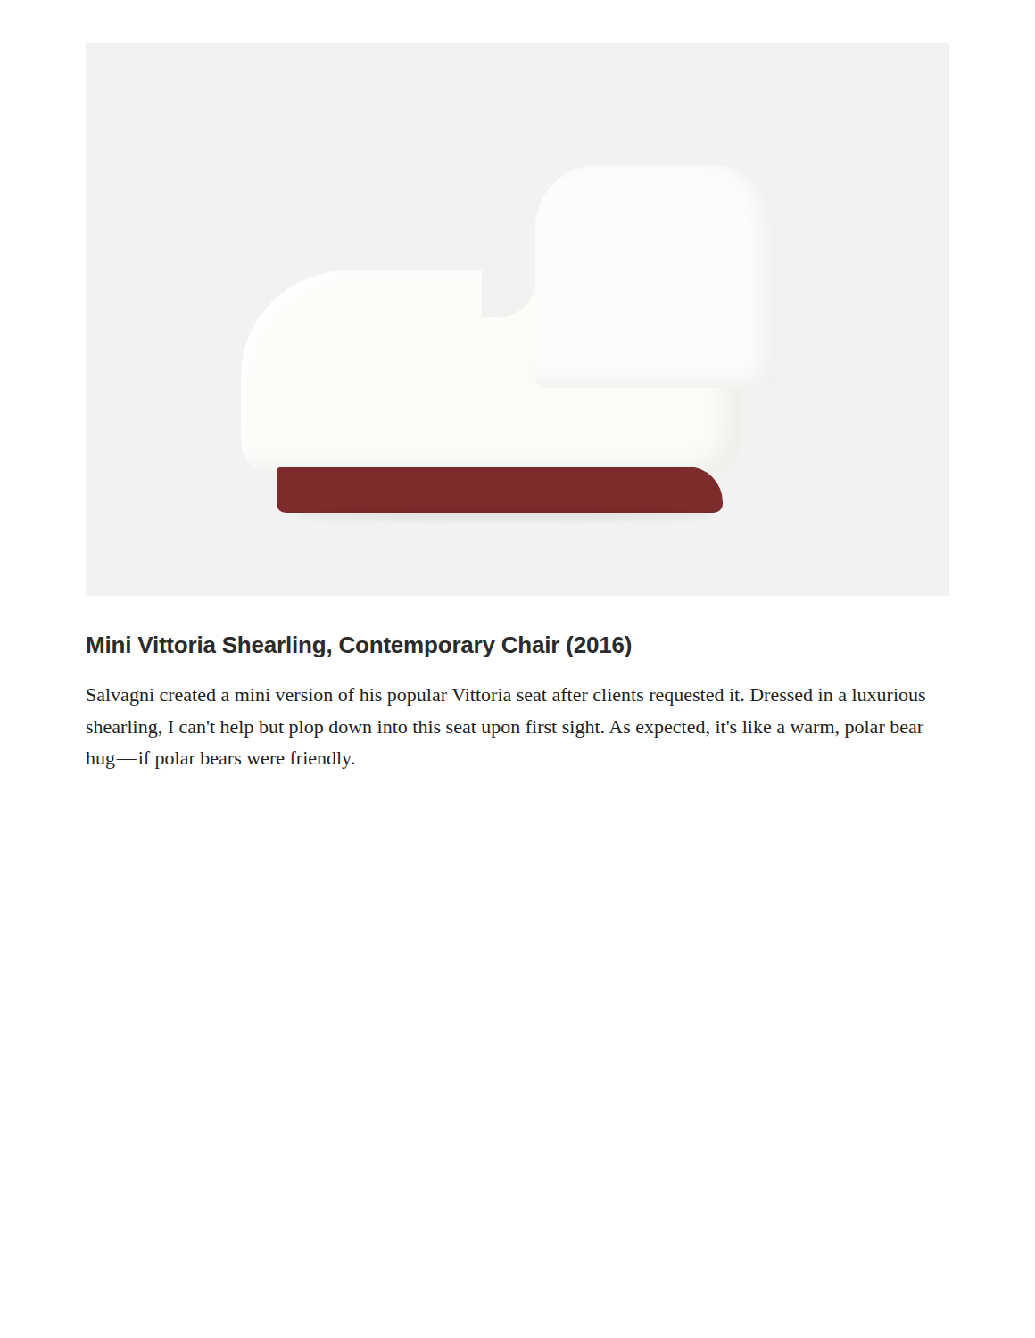Mini Vittoria Shearling, Contemporary Chair (2016)
Salvagni created a mini version of his popular Vittoria seat after clients requested it. Dressed in a luxurious shearling, I can't help but plop down into this seat upon first sight. As expected, it's like a warm, polar bear hug — if polar bears were friendly.